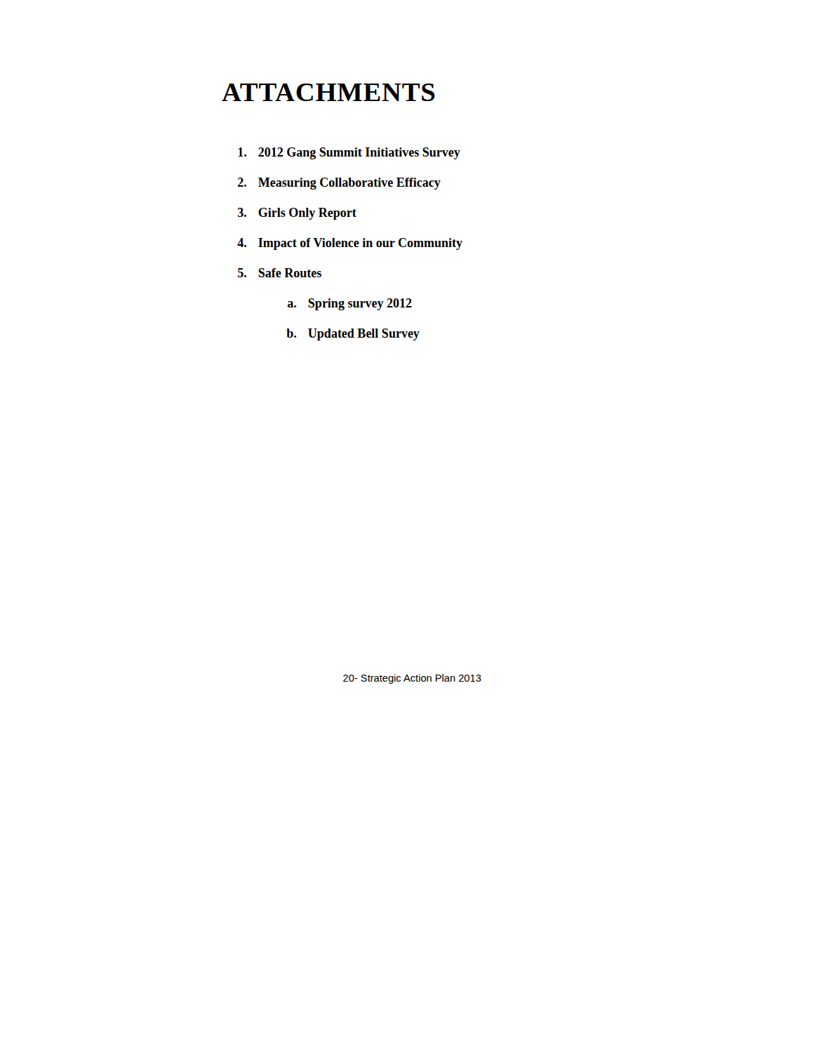ATTACHMENTS
2012 Gang Summit Initiatives Survey
Measuring Collaborative Efficacy
Girls Only Report
Impact of Violence in our Community
Safe Routes
Spring survey 2012
Updated Bell Survey
20- Strategic Action Plan 2013